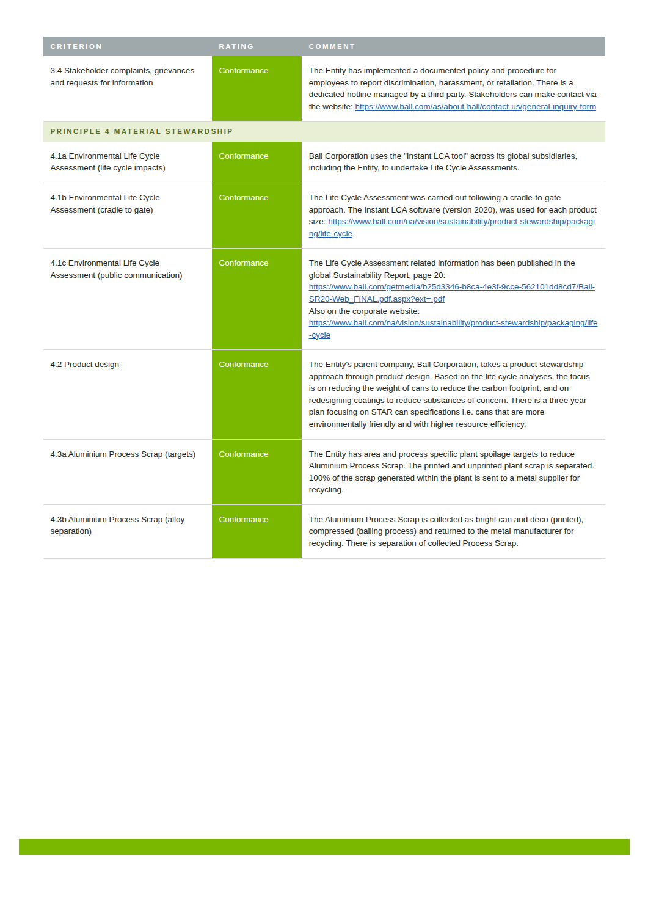| CRITERION | RATING | COMMENT |
| --- | --- | --- |
| 3.4 Stakeholder complaints, grievances and requests for information | Conformance | The Entity has implemented a documented policy and procedure for employees to report discrimination, harassment, or retaliation. There is a dedicated hotline managed by a third party. Stakeholders can make contact via the website: https://www.ball.com/as/about-ball/contact-us/general-inquiry-form |
| PRINCIPLE 4 MATERIAL STEWARDSHIP |
| 4.1a Environmental Life Cycle Assessment (life cycle impacts) | Conformance | Ball Corporation uses the "Instant LCA tool" across its global subsidiaries, including the Entity, to undertake Life Cycle Assessments. |
| 4.1b Environmental Life Cycle Assessment (cradle to gate) | Conformance | The Life Cycle Assessment was carried out following a cradle-to-gate approach. The Instant LCA software (version 2020), was used for each product size: https://www.ball.com/na/vision/sustainability/product-stewardship/packaging/life-cycle |
| 4.1c Environmental Life Cycle Assessment (public communication) | Conformance | The Life Cycle Assessment related information has been published in the global Sustainability Report, page 20: https://www.ball.com/getmedia/b25d3346-b8ca-4e3f-9cce-562101dd8cd7/Ball-SR20-Web_FINAL.pdf.aspx?ext=.pdf Also on the corporate website: https://www.ball.com/na/vision/sustainability/product-stewardship/packaging/life-cycle |
| 4.2 Product design | Conformance | The Entity's parent company, Ball Corporation, takes a product stewardship approach through product design. Based on the life cycle analyses, the focus is on reducing the weight of cans to reduce the carbon footprint, and on redesigning coatings to reduce substances of concern. There is a three year plan focusing on STAR can specifications i.e. cans that are more environmentally friendly and with higher resource efficiency. |
| 4.3a Aluminium Process Scrap (targets) | Conformance | The Entity has area and process specific plant spoilage targets to reduce Aluminium Process Scrap. The printed and unprinted plant scrap is separated. 100% of the scrap generated within the plant is sent to a metal supplier for recycling. |
| 4.3b Aluminium Process Scrap (alloy separation) | Conformance | The Aluminium Process Scrap is collected as bright can and deco (printed), compressed (bailing process) and returned to the metal manufacturer for recycling. There is separation of collected Process Scrap. |